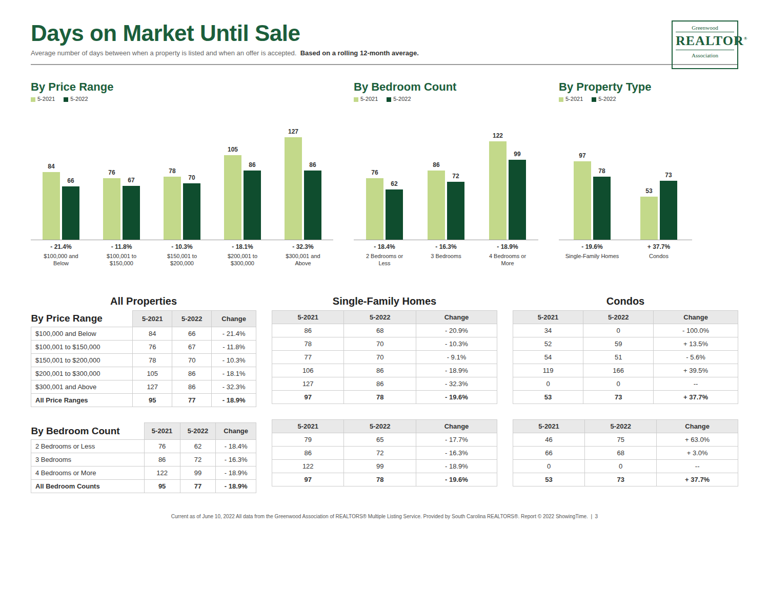Days on Market Until Sale
Average number of days between when a property is listed and when an offer is accepted. Based on a rolling 12-month average.
Greenwood
REALTOR®
Association
By Price Range
5-2021 5-2022
84
66
76
67
78
70
105
86
127
86
- 21.4%$100,000 and
Below
- 11.8%$100,001 to
$150,000
- 10.3%$150,001 to
$200,000
- 18.1%$200,001 to
$300,000
- 32.3%$300,001 and
Above
By Bedroom Count
5-2021 5-2022
76
62
86
72
122
99
- 18.4% 2 Bedrooms or
Less
- 16.3% 3 Bedrooms
- 18.9% 4 Bedrooms or
More
By Property Type
5-2021 5-2022
97
78
53
73
- 19.6% Single-Family Homes
+ 37.7% Condos
All Properties
| By Price Range | 5-2021 | 5-2022 | Change |
| --- | --- | --- | --- |
| $100,000 and Below | 84 | 66 | - 21.4% |
| $100,001 to $150,000 | 76 | 67 | - 11.8% |
| $150,001 to $200,000 | 78 | 70 | - 10.3% |
| $200,001 to $300,000 | 105 | 86 | - 18.1% |
| $300,001 and Above | 127 | 86 | - 32.3% |
| All Price Ranges | 95 | 77 | - 18.9% |
| By Bedroom Count | 5-2021 | 5-2022 | Change |
| --- | --- | --- | --- |
| 2 Bedrooms or Less | 76 | 62 | - 18.4% |
| 3 Bedrooms | 86 | 72 | - 16.3% |
| 4 Bedrooms or More | 122 | 99 | - 18.9% |
| All Bedroom Counts | 95 | 77 | - 18.9% |
Single-Family Homes
| 5-2021 | 5-2022 | Change |
| --- | --- | --- |
| 86 | 68 | - 20.9% |
| 78 | 70 | - 10.3% |
| 77 | 70 | - 9.1% |
| 106 | 86 | - 18.9% |
| 127 | 86 | - 32.3% |
| 97 | 78 | - 19.6% |
| 5-2021 | 5-2022 | Change |
| --- | --- | --- |
| 79 | 65 | - 17.7% |
| 86 | 72 | - 16.3% |
| 122 | 99 | - 18.9% |
| 97 | 78 | - 19.6% |
Condos
| 5-2021 | 5-2022 | Change |
| --- | --- | --- |
| 34 | 0 | - 100.0% |
| 52 | 59 | + 13.5% |
| 54 | 51 | - 5.6% |
| 119 | 166 | + 39.5% |
| 0 | 0 | -- |
| 53 | 73 | + 37.7% |
| 5-2021 | 5-2022 | Change |
| --- | --- | --- |
| 46 | 75 | + 63.0% |
| 66 | 68 | + 3.0% |
| 0 | 0 | -- |
| 53 | 73 | + 37.7% |
Current as of June 10, 2022 All data from the Greenwood Association of REALTORS® Multiple Listing Service. Provided by South Carolina REALTORS®. Report © 2022 ShowingTime. | 3